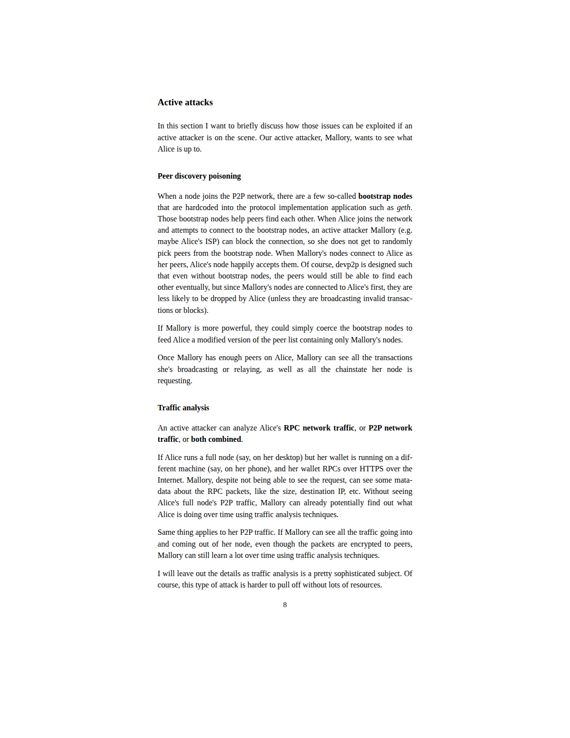Active attacks
In this section I want to briefly discuss how those issues can be exploited if an active attacker is on the scene. Our active attacker, Mallory, wants to see what Alice is up to.
Peer discovery poisoning
When a node joins the P2P network, there are a few so-called bootstrap nodes that are hardcoded into the protocol implementation application such as geth. Those bootstrap nodes help peers find each other. When Alice joins the network and attempts to connect to the bootstrap nodes, an active attacker Mallory (e.g. maybe Alice's ISP) can block the connection, so she does not get to randomly pick peers from the bootstrap node. When Mallory's nodes connect to Alice as her peers, Alice's node happily accepts them. Of course, devp2p is designed such that even without bootstrap nodes, the peers would still be able to find each other eventually, but since Mallory's nodes are connected to Alice's first, they are less likely to be dropped by Alice (unless they are broadcasting invalid transactions or blocks).
If Mallory is more powerful, they could simply coerce the bootstrap nodes to feed Alice a modified version of the peer list containing only Mallory's nodes.
Once Mallory has enough peers on Alice, Mallory can see all the transactions she's broadcasting or relaying, as well as all the chainstate her node is requesting.
Traffic analysis
An active attacker can analyze Alice's RPC network traffic, or P2P network traffic, or both combined.
If Alice runs a full node (say, on her desktop) but her wallet is running on a different machine (say, on her phone), and her wallet RPCs over HTTPS over the Internet. Mallory, despite not being able to see the request, can see some matadata about the RPC packets, like the size, destination IP, etc. Without seeing Alice's full node's P2P traffic, Mallory can already potentially find out what Alice is doing over time using traffic analysis techniques.
Same thing applies to her P2P traffic. If Mallory can see all the traffic going into and coming out of her node, even though the packets are encrypted to peers, Mallory can still learn a lot over time using traffic analysis techniques.
I will leave out the details as traffic analysis is a pretty sophisticated subject. Of course, this type of attack is harder to pull off without lots of resources.
8